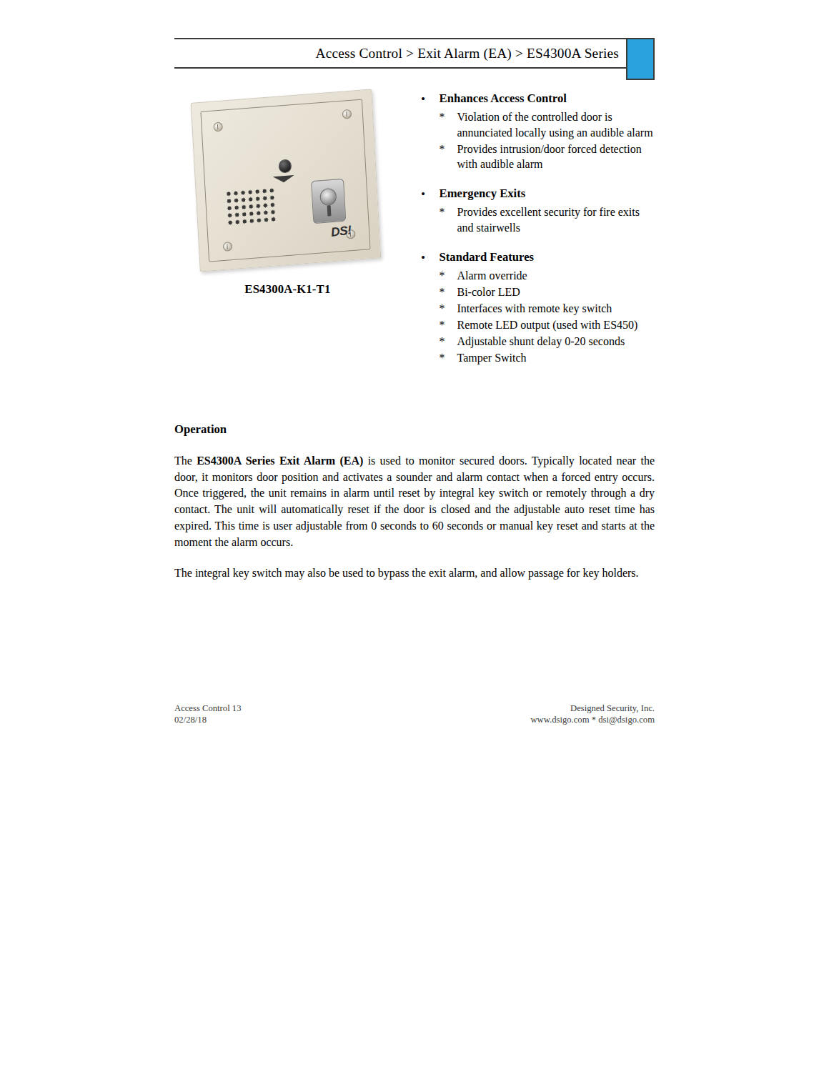Access Control > Exit Alarm (EA) > ES4300A Series
DS!
ES4300A-K1-T1
•Enhances Access Control
*Violation of the controlled door is annunciated locally using an audible alarm
*Provides intrusion/door forced detection with audible alarm
•Emergency Exits
*Provides excellent security for fire exits and stairwells
•Standard Features
*Alarm override
*Bi-color LED
*Interfaces with remote key switch
*Remote LED output (used with ES450)
*Adjustable shunt delay 0-20 seconds
*Tamper Switch
Operation
The ES4300A Series Exit Alarm (EA) is used to monitor secured doors. Typically located near the door, it monitors door position and activates a sounder and alarm contact when a forced entry occurs. Once triggered, the unit remains in alarm until reset by integral key switch or remotely through a dry contact. The unit will automatically reset if the door is closed and the adjustable auto reset time has expired. This time is user adjustable from 0 seconds to 60 seconds or manual key reset and starts at the moment the alarm occurs.
The integral key switch may also be used to bypass the exit alarm, and allow passage for key holders.
Access Control 13
02/28/18
Designed Security, Inc.
www.dsigo.com * dsi@dsigo.com